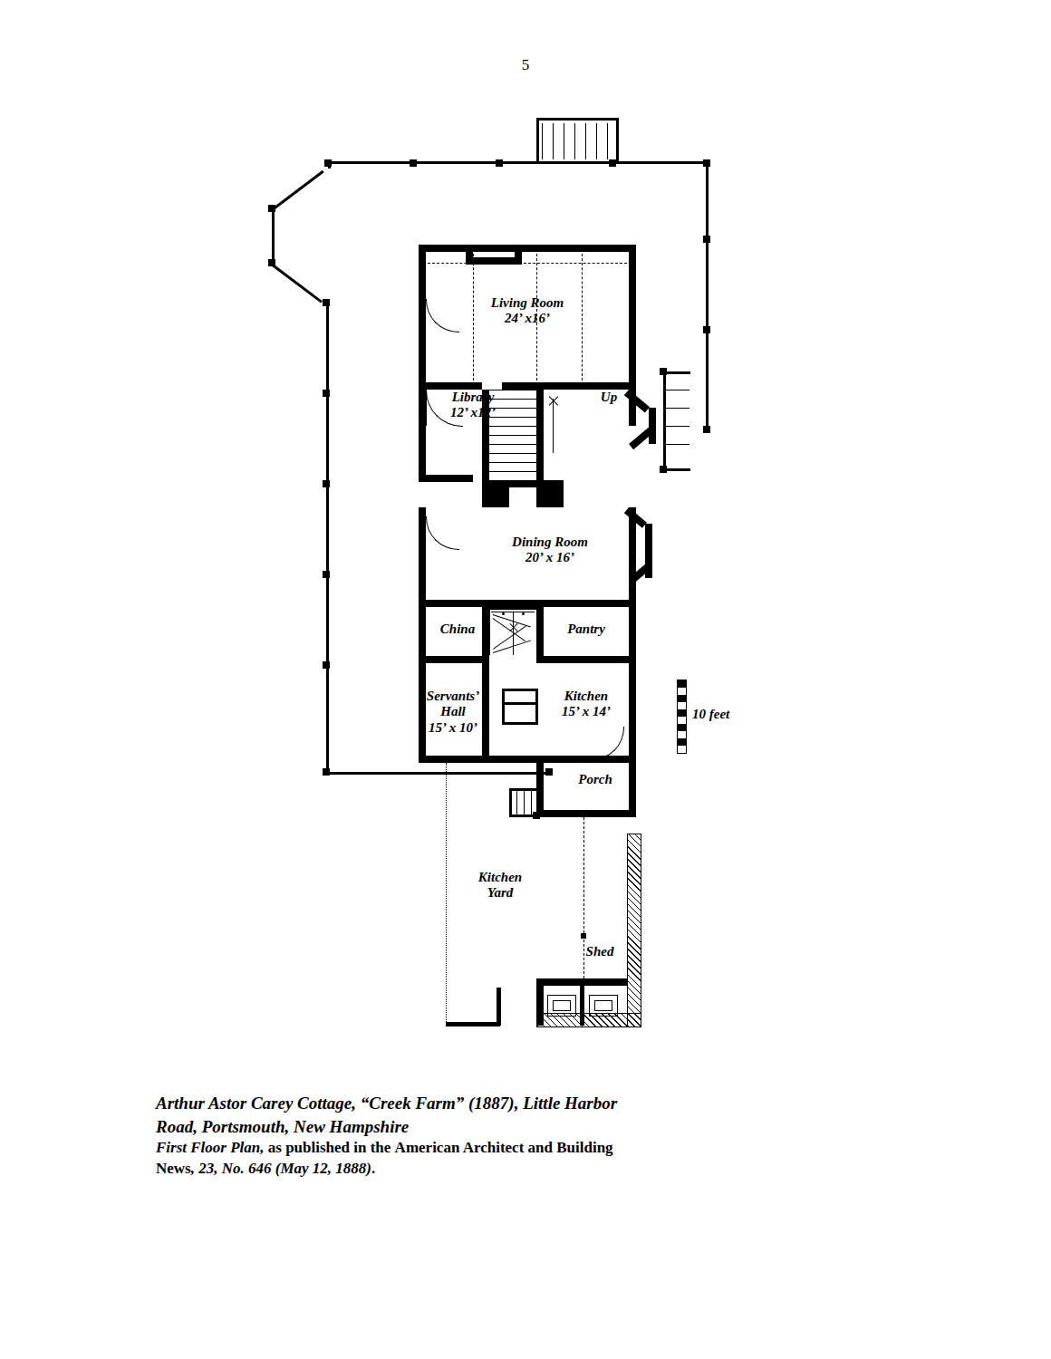5
Living Room
24’ x16’
Library
12’ x12’
Up
Dining Room
20’ x 16’
China
Pantry
Servants’
Hall
15’ x 10’
Kitchen
15’ x 14’
Porch
Kitchen
Yard
Shed
10 feet
Arthur Astor Carey Cottage, “Creek Farm” (1887), Little Harbor
Road, Portsmouth, New Hampshire
First Floor Plan, as published in the American Architect and Building
News, 23, No. 646 (May 12, 1888).